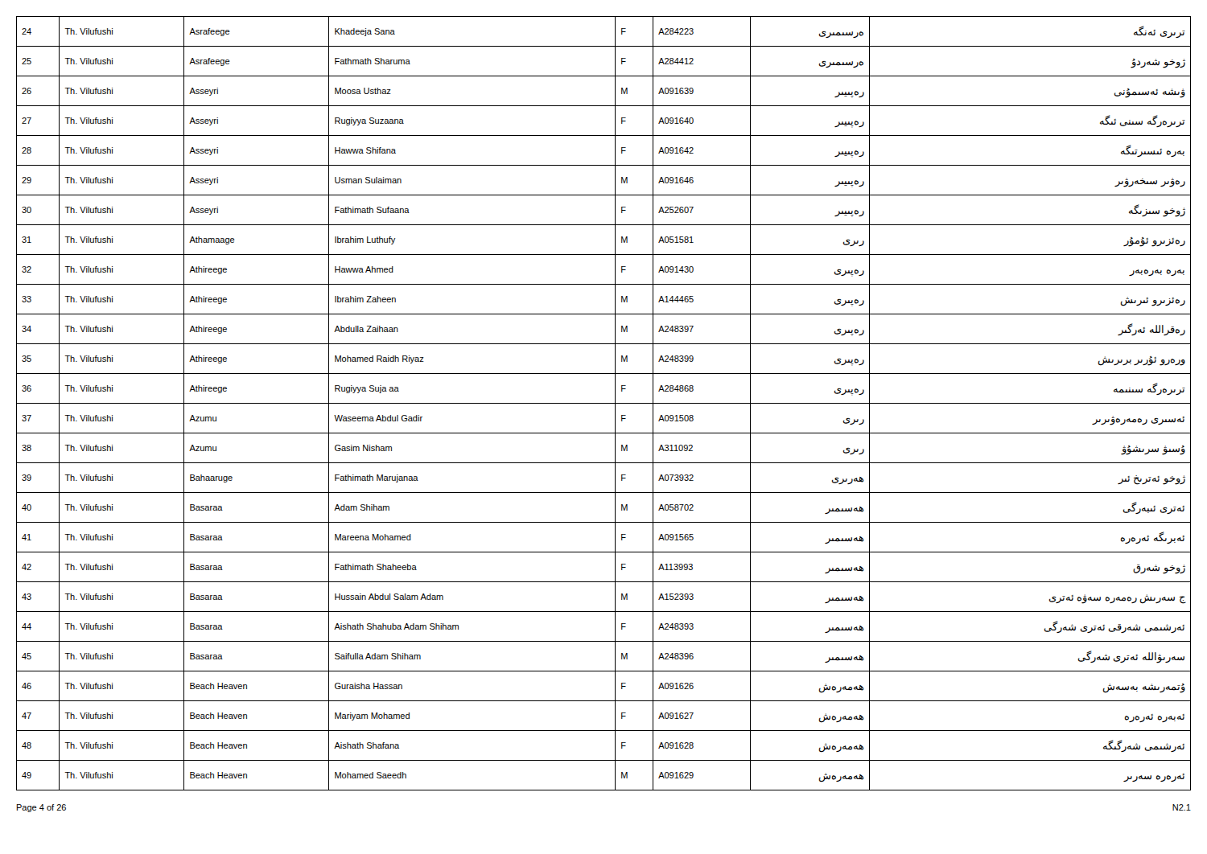| 24 | Th. Vilufushi | Asrafeege | Khadeeja Sana | F | A284223 | ەرسىمىرى | ترىرى ئەنگە |
| 25 | Th. Vilufushi | Asrafeege | Fathmath Sharuma | F | A284412 | ەرسىمىرى | ژوخو شەردۇ |
| 26 | Th. Vilufushi | Asseyri | Moosa Usthaz | M | A091639 | رەپىيىر | ۋىشە ئەسىمۇنى |
| 27 | Th. Vilufushi | Asseyri | Rugiyya Suzaana | F | A091640 | رەپىيىر | ترىرەرگە سىنى ئىگە |
| 28 | Th. Vilufushi | Asseyri | Hawwa Shifana | F | A091642 | رەپىيىر | بەرە ئىسىرتىگە |
| 29 | Th. Vilufushi | Asseyri | Usman Sulaiman | M | A091646 | رەپىيىر | رەۋىر سىخەرۋىر |
| 30 | Th. Vilufushi | Asseyri | Fathimath Sufaana | F | A252607 | رەپىيىر | ژوخو سىزىگە |
| 31 | Th. Vilufushi | Athamaage | Ibrahim Luthufy | M | A051581 | رىرى | رەئزىرو ئۇمۇر |
| 32 | Th. Vilufushi | Athireege | Hawwa Ahmed | F | A091430 | رەپىرى | بەرە بەرەبەر |
| 33 | Th. Vilufushi | Athireege | Ibrahim Zaheen | M | A144465 | رەپىرى | رەئزىرو ئىرىش |
| 34 | Th. Vilufushi | Athireege | Abdulla Zaihaan | M | A248397 | رەپىرى | رەقراللە ئەرگىر |
| 35 | Th. Vilufushi | Athireege | Mohamed Raidh Riyaz | M | A248399 | رەپىرى | ورەرو ئۇرىر برىرىش |
| 36 | Th. Vilufushi | Athireege | Rugiyya Suja aa | F | A284868 | رەپىرى | ترىرەرگە سىنىمە |
| 37 | Th. Vilufushi | Azumu | Waseema Abdul Gadir | F | A091508 | رىرى | ئەسىرى رەمەرەۋىرىر |
| 38 | Th. Vilufushi | Azumu | Gasim Nisham | M | A311092 | رىرى | ۇسىۋ سرىشۇۋ |
| 39 | Th. Vilufushi | Bahaaruge | Fathimath Marujanaa | F | A073932 | ھەرىرى | ژوخو ئەترىخ ئىر |
| 40 | Th. Vilufushi | Basaraa | Adam Shiham | M | A058702 | ھەسىمىر | ئەترى ئىبەرگى |
| 41 | Th. Vilufushi | Basaraa | Mareena Mohamed | F | A091565 | ھەسىمىر | ئەبرىگە ئەرەرە |
| 42 | Th. Vilufushi | Basaraa | Fathimath Shaheeba | F | A113993 | ھەسىمىر | ژوخو شەرق |
| 43 | Th. Vilufushi | Basaraa | Hussain Abdul Salam Adam | M | A152393 | ھەسىمىر | ج سەرىش رەمەرە سەۋە ئەترى |
| 44 | Th. Vilufushi | Basaraa | Aishath Shahuba Adam Shiham | F | A248393 | ھەسىمىر | ئەرشىمى شەرقى ئەترى شەرگى |
| 45 | Th. Vilufushi | Basaraa | Saifulla Adam Shiham | M | A248396 | ھەسىمىر | سەرىۋاللە ئەترى شەرگى |
| 46 | Th. Vilufushi | Beach Heaven | Guraisha Hassan | F | A091626 | ھەمەرەش | ۇتمەرىشە بەسەش |
| 47 | Th. Vilufushi | Beach Heaven | Mariyam Mohamed | F | A091627 | ھەمەرەش | ئەبەرە ئەرەرە |
| 48 | Th. Vilufushi | Beach Heaven | Aishath Shafana | F | A091628 | ھەمەرەش | ئەرشىمى شەرگىگە |
| 49 | Th. Vilufushi | Beach Heaven | Mohamed Saeedh | M | A091629 | ھەمەرەش | ئەرەرە سەرىر |
Page 4 of 26 N2.1